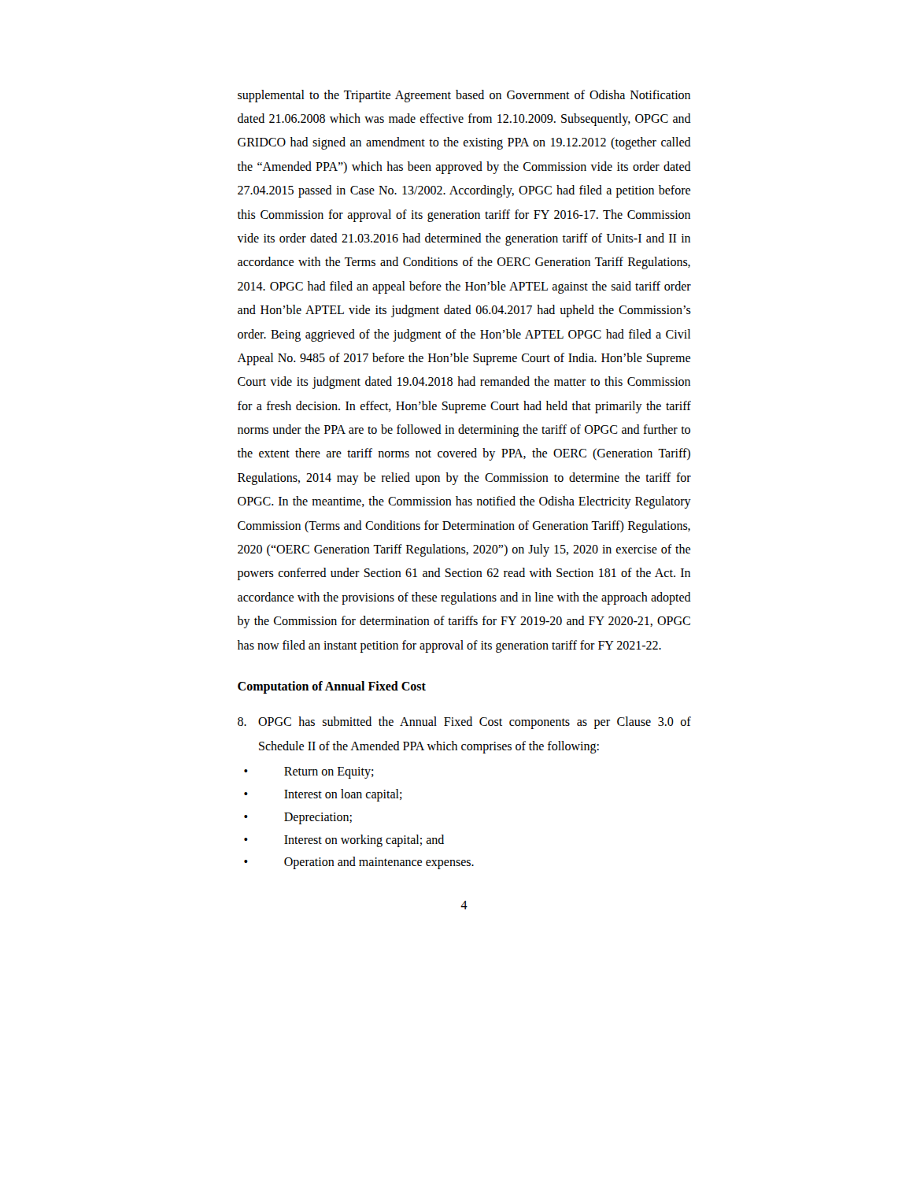supplemental to the Tripartite Agreement based on Government of Odisha Notification dated 21.06.2008 which was made effective from 12.10.2009. Subsequently, OPGC and GRIDCO had signed an amendment to the existing PPA on 19.12.2012 (together called the “Amended PPA”) which has been approved by the Commission vide its order dated 27.04.2015 passed in Case No. 13/2002. Accordingly, OPGC had filed a petition before this Commission for approval of its generation tariff for FY 2016-17. The Commission vide its order dated 21.03.2016 had determined the generation tariff of Units-I and II in accordance with the Terms and Conditions of the OERC Generation Tariff Regulations, 2014. OPGC had filed an appeal before the Hon’ble APTEL against the said tariff order and Hon’ble APTEL vide its judgment dated 06.04.2017 had upheld the Commission’s order. Being aggrieved of the judgment of the Hon’ble APTEL OPGC had filed a Civil Appeal No. 9485 of 2017 before the Hon’ble Supreme Court of India. Hon’ble Supreme Court vide its judgment dated 19.04.2018 had remanded the matter to this Commission for a fresh decision. In effect, Hon’ble Supreme Court had held that primarily the tariff norms under the PPA are to be followed in determining the tariff of OPGC and further to the extent there are tariff norms not covered by PPA, the OERC (Generation Tariff) Regulations, 2014 may be relied upon by the Commission to determine the tariff for OPGC. In the meantime, the Commission has notified the Odisha Electricity Regulatory Commission (Terms and Conditions for Determination of Generation Tariff) Regulations, 2020 (“OERC Generation Tariff Regulations, 2020”) on July 15, 2020 in exercise of the powers conferred under Section 61 and Section 62 read with Section 181 of the Act. In accordance with the provisions of these regulations and in line with the approach adopted by the Commission for determination of tariffs for FY 2019-20 and FY 2020-21, OPGC has now filed an instant petition for approval of its generation tariff for FY 2021-22.
Computation of Annual Fixed Cost
8.
OPGC has submitted the Annual Fixed Cost components as per Clause 3.0 of Schedule II of the Amended PPA which comprises of the following:
Return on Equity;
Interest on loan capital;
Depreciation;
Interest on working capital; and
Operation and maintenance expenses.
4